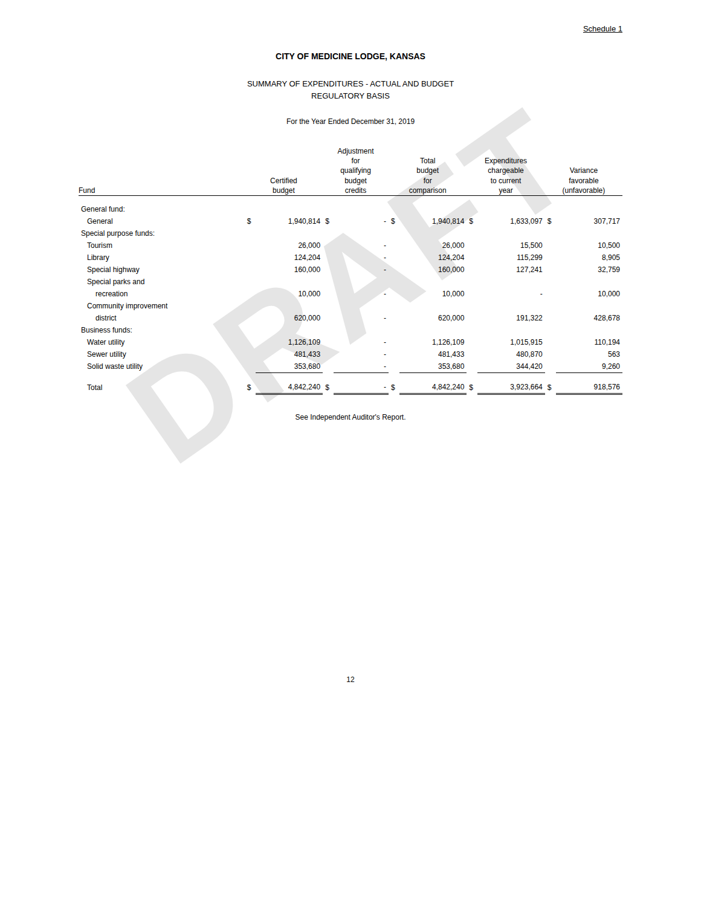DRAFT
Schedule 1
CITY OF MEDICINE LODGE, KANSAS
SUMMARY OF EXPENDITURES - ACTUAL AND BUDGET
REGULATORY BASIS
For the Year Ended December 31, 2019
| | | Adjustment for | Total | Expenditures | |
| --- | --- | --- | --- | --- | --- |
| | | qualifying | budget | chargeable | Variance |
| | Certified | budget | for | to current | favorable |
| Fund | budget | credits | comparison | year | (unfavorable) |
| General fund: | |
| General | $ | 1,940,814 | $ | - | $ | 1,940,814 | $ | 1,633,097 | $ | 307,717 |
| Special purpose funds: | |
| Tourism | | 26,000 | | - | | 26,000 | | 15,500 | | 10,500 |
| Library | | 124,204 | | - | | 124,204 | | 115,299 | | 8,905 |
| Special highway | | 160,000 | | - | | 160,000 | | 127,241 | | 32,759 |
| Special parks and | |
| recreation | | 10,000 | | - | | 10,000 | | - | | 10,000 |
| Community improvement | |
| district | | 620,000 | | - | | 620,000 | | 191,322 | | 428,678 |
| Business funds: | |
| Water utility | | 1,126,109 | | - | | 1,126,109 | | 1,015,915 | | 110,194 |
| Sewer utility | | 481,433 | | - | | 481,433 | | 480,870 | | 563 |
| Solid waste utility | | 353,680 | | - | | 353,680 | | 344,420 | | 9,260 |
| Total | $ | 4,842,240 | $ | - | $ | 4,842,240 | $ | 3,923,664 | $ | 918,576 |
See Independent Auditor's Report.
12